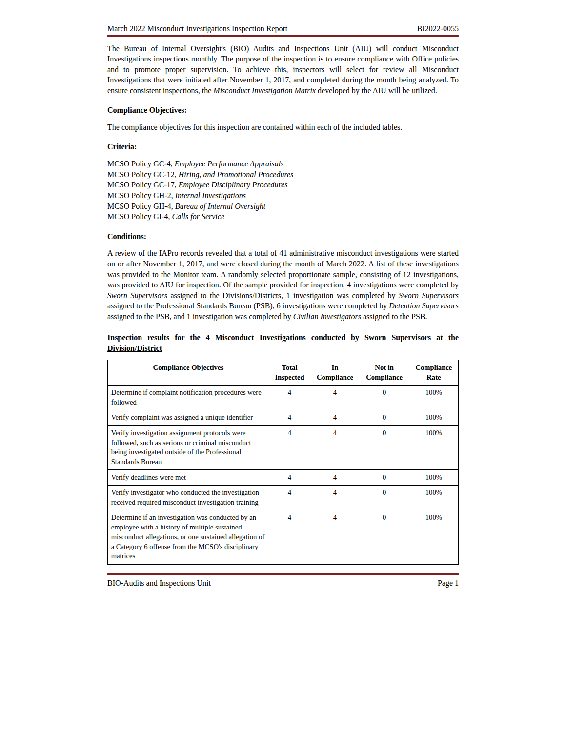March 2022 Misconduct Investigations Inspection Report BI2022-0055
The Bureau of Internal Oversight's (BIO) Audits and Inspections Unit (AIU) will conduct Misconduct Investigations inspections monthly. The purpose of the inspection is to ensure compliance with Office policies and to promote proper supervision. To achieve this, inspectors will select for review all Misconduct Investigations that were initiated after November 1, 2017, and completed during the month being analyzed. To ensure consistent inspections, the Misconduct Investigation Matrix developed by the AIU will be utilized.
Compliance Objectives:
The compliance objectives for this inspection are contained within each of the included tables.
Criteria:
MCSO Policy GC-4, Employee Performance Appraisals
MCSO Policy GC-12, Hiring, and Promotional Procedures
MCSO Policy GC-17, Employee Disciplinary Procedures
MCSO Policy GH-2, Internal Investigations
MCSO Policy GH-4, Bureau of Internal Oversight
MCSO Policy GI-4, Calls for Service
Conditions:
A review of the IAPro records revealed that a total of 41 administrative misconduct investigations were started on or after November 1, 2017, and were closed during the month of March 2022. A list of these investigations was provided to the Monitor team. A randomly selected proportionate sample, consisting of 12 investigations, was provided to AIU for inspection. Of the sample provided for inspection, 4 investigations were completed by Sworn Supervisors assigned to the Divisions/Districts, 1 investigation was completed by Sworn Supervisors assigned to the Professional Standards Bureau (PSB), 6 investigations were completed by Detention Supervisors assigned to the PSB, and 1 investigation was completed by Civilian Investigators assigned to the PSB.
Inspection results for the 4 Misconduct Investigations conducted by Sworn Supervisors at the Division/District
| Compliance Objectives | Total Inspected | In Compliance | Not in Compliance | Compliance Rate |
| --- | --- | --- | --- | --- |
| Determine if complaint notification procedures were followed | 4 | 4 | 0 | 100% |
| Verify complaint was assigned a unique identifier | 4 | 4 | 0 | 100% |
| Verify investigation assignment protocols were followed, such as serious or criminal misconduct being investigated outside of the Professional Standards Bureau | 4 | 4 | 0 | 100% |
| Verify deadlines were met | 4 | 4 | 0 | 100% |
| Verify investigator who conducted the investigation received required misconduct investigation training | 4 | 4 | 0 | 100% |
| Determine if an investigation was conducted by an employee with a history of multiple sustained misconduct allegations, or one sustained allegation of a Category 6 offense from the MCSO's disciplinary matrices | 4 | 4 | 0 | 100% |
BIO-Audits and Inspections Unit Page 1